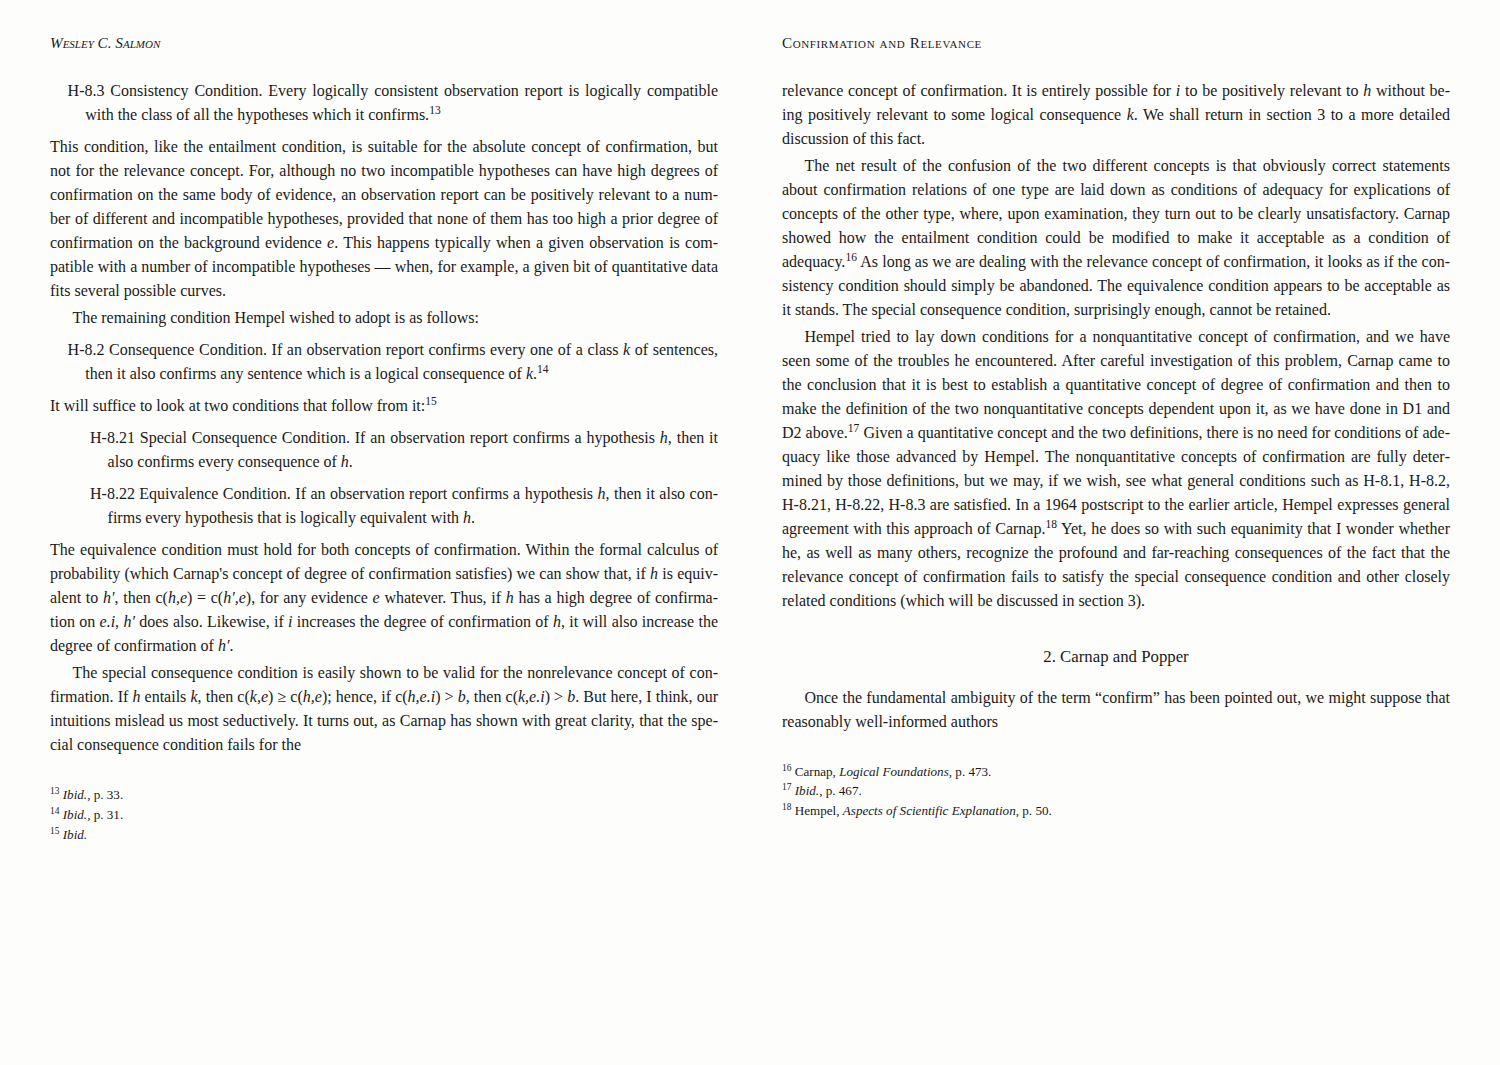Wesley C. Salmon
H-8.3 Consistency Condition. Every logically consistent observation report is logically compatible with the class of all the hypotheses which it confirms.13
This condition, like the entailment condition, is suitable for the absolute concept of confirmation, but not for the relevance concept. For, although no two incompatible hypotheses can have high degrees of confirmation on the same body of evidence, an observation report can be positively relevant to a number of different and incompatible hypotheses, provided that none of them has too high a prior degree of confirmation on the background evidence e. This happens typically when a given observation is compatible with a number of incompatible hypotheses — when, for example, a given bit of quantitative data fits several possible curves.
The remaining condition Hempel wished to adopt is as follows:
H-8.2 Consequence Condition. If an observation report confirms every one of a class k of sentences, then it also confirms any sentence which is a logical consequence of k.14
It will suffice to look at two conditions that follow from it:15
H-8.21 Special Consequence Condition. If an observation report confirms a hypothesis h, then it also confirms every consequence of h.
H-8.22 Equivalence Condition. If an observation report confirms a hypothesis h, then it also confirms every hypothesis that is logically equivalent with h.
The equivalence condition must hold for both concepts of confirmation. Within the formal calculus of probability (which Carnap's concept of degree of confirmation satisfies) we can show that, if h is equivalent to h′, then c(h,e) = c(h′,e), for any evidence e whatever. Thus, if h has a high degree of confirmation on e.i, h′ does also. Likewise, if i increases the degree of confirmation of h, it will also increase the degree of confirmation of h′.
The special consequence condition is easily shown to be valid for the nonrelevance concept of confirmation. If h entails k, then c(k,e) ≥ c(h,e); hence, if c(h,e.i) > b, then c(k,e.i) > b. But here, I think, our intuitions mislead us most seductively. It turns out, as Carnap has shown with great clarity, that the special consequence condition fails for the
13 Ibid., p. 33.
14 Ibid., p. 31.
15 Ibid.
Confirmation and Relevance
relevance concept of confirmation. It is entirely possible for i to be positively relevant to h without being positively relevant to some logical consequence k. We shall return in section 3 to a more detailed discussion of this fact.
The net result of the confusion of the two different concepts is that obviously correct statements about confirmation relations of one type are laid down as conditions of adequacy for explications of concepts of the other type, where, upon examination, they turn out to be clearly unsatisfactory. Carnap showed how the entailment condition could be modified to make it acceptable as a condition of adequacy.16 As long as we are dealing with the relevance concept of confirmation, it looks as if the consistency condition should simply be abandoned. The equivalence condition appears to be acceptable as it stands. The special consequence condition, surprisingly enough, cannot be retained.
Hempel tried to lay down conditions for a nonquantitative concept of confirmation, and we have seen some of the troubles he encountered. After careful investigation of this problem, Carnap came to the conclusion that it is best to establish a quantitative concept of degree of confirmation and then to make the definition of the two nonquantitative concepts dependent upon it, as we have done in D1 and D2 above.17 Given a quantitative concept and the two definitions, there is no need for conditions of adequacy like those advanced by Hempel. The nonquantitative concepts of confirmation are fully determined by those definitions, but we may, if we wish, see what general conditions such as H-8.1, H-8.2, H-8.21, H-8.22, H-8.3 are satisfied. In a 1964 postscript to the earlier article, Hempel expresses general agreement with this approach of Carnap.18 Yet, he does so with such equanimity that I wonder whether he, as well as many others, recognize the profound and far-reaching consequences of the fact that the relevance concept of confirmation fails to satisfy the special consequence condition and other closely related conditions (which will be discussed in section 3).
2. Carnap and Popper
Once the fundamental ambiguity of the term “confirm” has been pointed out, we might suppose that reasonably well-informed authors
16 Carnap, Logical Foundations, p. 473.
17 Ibid., p. 467.
18 Hempel, Aspects of Scientific Explanation, p. 50.